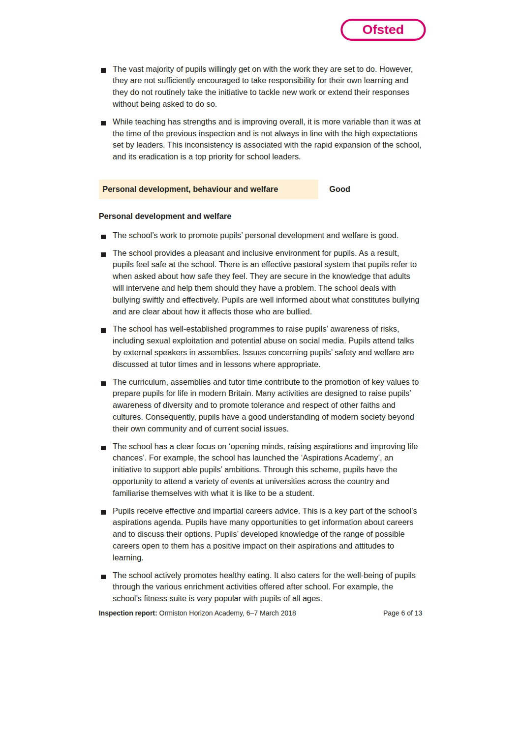Ofsted
The vast majority of pupils willingly get on with the work they are set to do. However, they are not sufficiently encouraged to take responsibility for their own learning and they do not routinely take the initiative to tackle new work or extend their responses without being asked to do so.
While teaching has strengths and is improving overall, it is more variable than it was at the time of the previous inspection and is not always in line with the high expectations set by leaders. This inconsistency is associated with the rapid expansion of the school, and its eradication is a top priority for school leaders.
Personal development, behaviour and welfare
Good
Personal development and welfare
The school’s work to promote pupils’ personal development and welfare is good.
The school provides a pleasant and inclusive environment for pupils. As a result, pupils feel safe at the school. There is an effective pastoral system that pupils refer to when asked about how safe they feel. They are secure in the knowledge that adults will intervene and help them should they have a problem. The school deals with bullying swiftly and effectively. Pupils are well informed about what constitutes bullying and are clear about how it affects those who are bullied.
The school has well-established programmes to raise pupils’ awareness of risks, including sexual exploitation and potential abuse on social media. Pupils attend talks by external speakers in assemblies. Issues concerning pupils’ safety and welfare are discussed at tutor times and in lessons where appropriate.
The curriculum, assemblies and tutor time contribute to the promotion of key values to prepare pupils for life in modern Britain. Many activities are designed to raise pupils’ awareness of diversity and to promote tolerance and respect of other faiths and cultures. Consequently, pupils have a good understanding of modern society beyond their own community and of current social issues.
The school has a clear focus on ‘opening minds, raising aspirations and improving life chances’. For example, the school has launched the ‘Aspirations Academy’, an initiative to support able pupils’ ambitions. Through this scheme, pupils have the opportunity to attend a variety of events at universities across the country and familiarise themselves with what it is like to be a student.
Pupils receive effective and impartial careers advice. This is a key part of the school’s aspirations agenda. Pupils have many opportunities to get information about careers and to discuss their options. Pupils’ developed knowledge of the range of possible careers open to them has a positive impact on their aspirations and attitudes to learning.
The school actively promotes healthy eating. It also caters for the well-being of pupils through the various enrichment activities offered after school. For example, the school’s fitness suite is very popular with pupils of all ages.
Inspection report: Ormiston Horizon Academy, 6–7 March 2018
Page 6 of 13